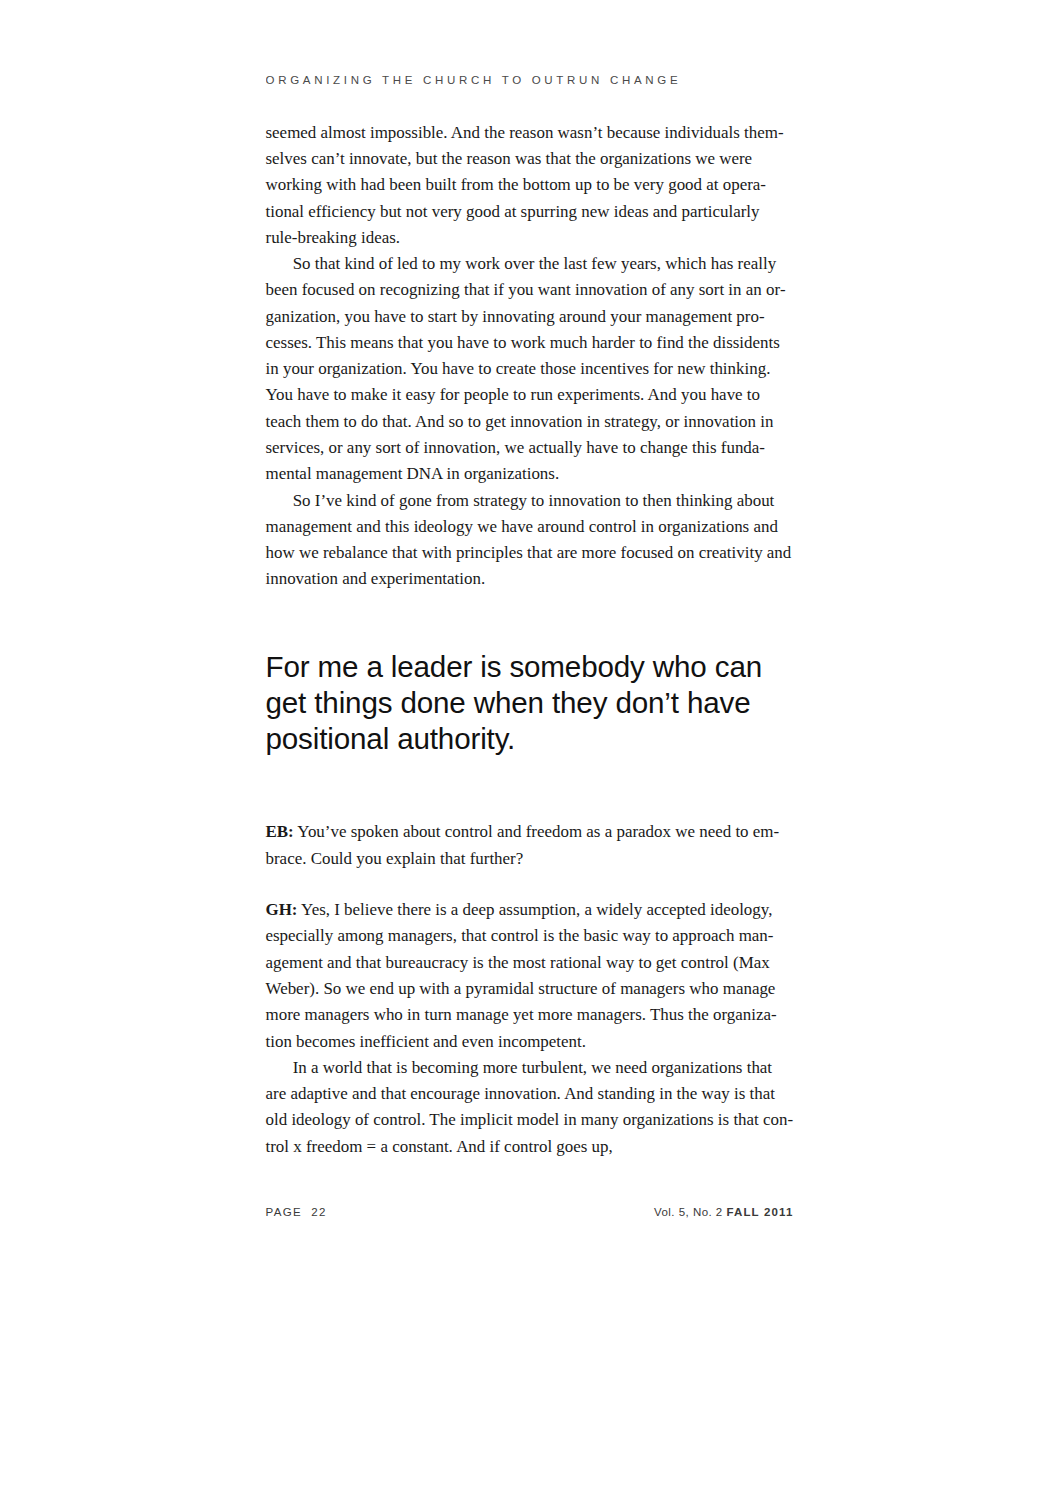Organizing the Church to Outrun Change
seemed almost impossible. And the reason wasn’t because individuals themselves can’t innovate, but the reason was that the organizations we were working with had been built from the bottom up to be very good at operational efficiency but not very good at spurring new ideas and particularly rule-breaking ideas.
So that kind of led to my work over the last few years, which has really been focused on recognizing that if you want innovation of any sort in an organization, you have to start by innovating around your management processes. This means that you have to work much harder to find the dissidents in your organization. You have to create those incentives for new thinking. You have to make it easy for people to run experiments. And you have to teach them to do that. And so to get innovation in strategy, or innovation in services, or any sort of innovation, we actually have to change this fundamental management DNA in organizations.
So I’ve kind of gone from strategy to innovation to then thinking about management and this ideology we have around control in organizations and how we rebalance that with principles that are more focused on creativity and innovation and experimentation.
For me a leader is somebody who can get things done when they don’t have positional authority.
EB: You’ve spoken about control and freedom as a paradox we need to embrace. Could you explain that further?
GH: Yes, I believe there is a deep assumption, a widely accepted ideology, especially among managers, that control is the basic way to approach management and that bureaucracy is the most rational way to get control (Max Weber). So we end up with a pyramidal structure of managers who manage more managers who in turn manage yet more managers. Thus the organization becomes inefficient and even incompetent.
In a world that is becoming more turbulent, we need organizations that are adaptive and that encourage innovation. And standing in the way is that old ideology of control. The implicit model in many organizations is that control x freedom = a constant. And if control goes up,
PAGE 22
Vol. 5, No. 2 FALL 2011